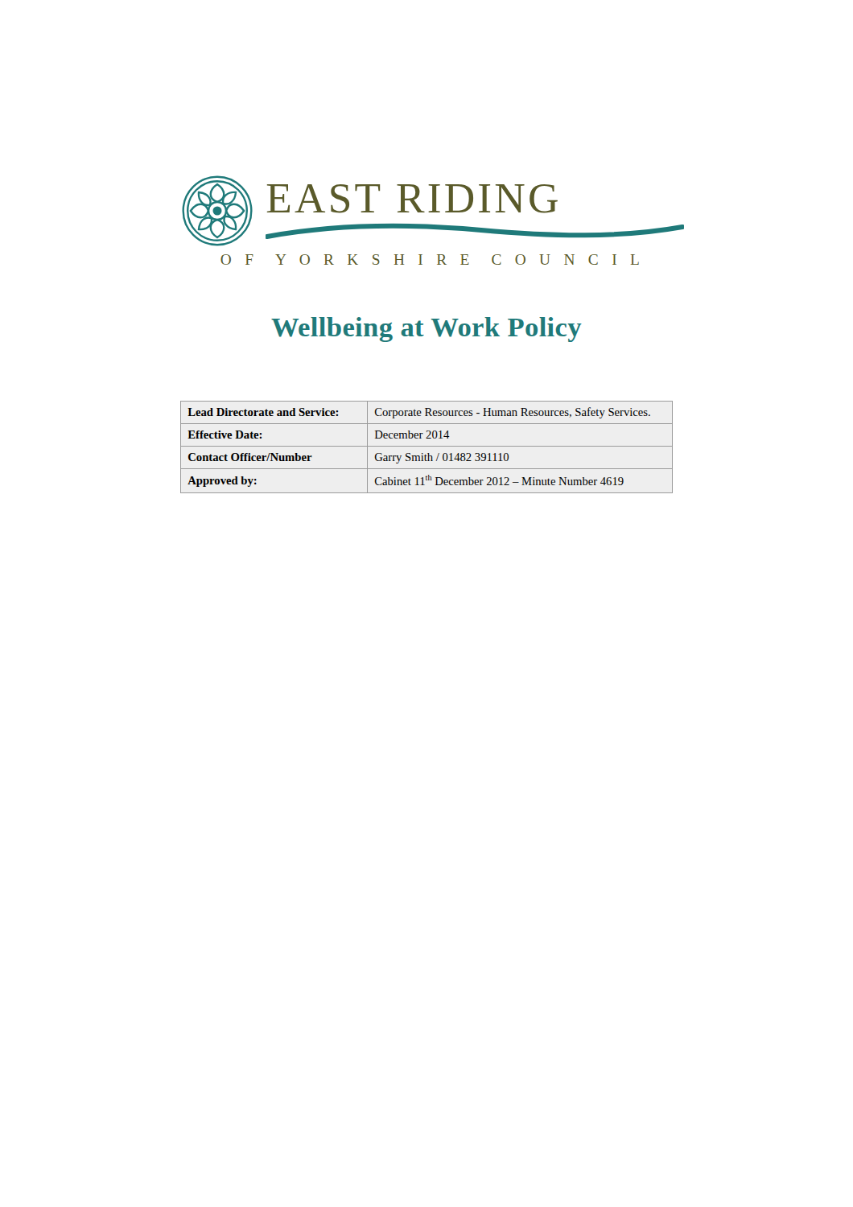EAST RIDING
O F Y O R K S H I R E C O U N C I L
Wellbeing at Work Policy
| Lead Directorate and Service: | Corporate Resources - Human Resources, Safety Services. |
| Effective Date: | December 2014 |
| Contact Officer/Number | Garry Smith / 01482 391110 |
| Approved by: | Cabinet 11 th December 2012 – Minute Number 4619 |